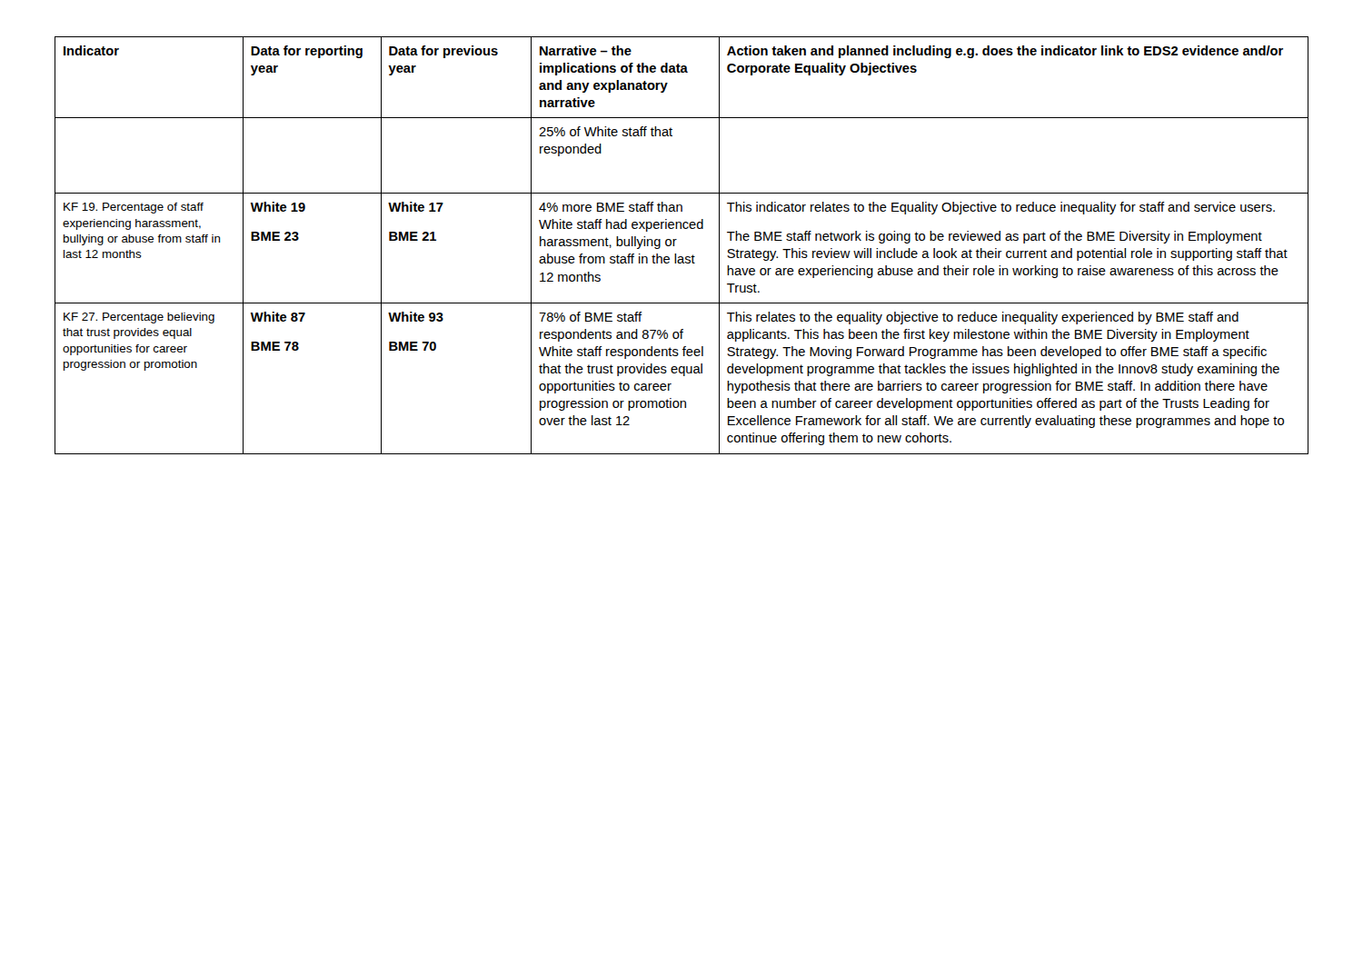| Indicator | Data for reporting year | Data for previous year | Narrative – the implications of the data and any explanatory narrative | Action taken and planned including e.g. does the indicator link to EDS2 evidence and/or Corporate Equality Objectives |
| --- | --- | --- | --- | --- |
| | | | 25% of White staff that responded | |
| KF 19. Percentage of staff experiencing harassment, bullying or abuse from staff in last 12 months | White 19 BME 23 | White 17 BME 21 | 4% more BME staff than White staff had experienced harassment, bullying or abuse from staff in the last 12 months | This indicator relates to the Equality Objective to reduce inequality for staff and service users. The BME staff network is going to be reviewed as part of the BME Diversity in Employment Strategy. This review will include a look at their current and potential role in supporting staff that have or are experiencing abuse and their role in working to raise awareness of this across the Trust. |
| KF 27. Percentage believing that trust provides equal opportunities for career progression or promotion | White 87 BME 78 | White 93 BME 70 | 78% of BME staff respondents and 87% of White staff respondents feel that the trust provides equal opportunities to career progression or promotion over the last 12 | This relates to the equality objective to reduce inequality experienced by BME staff and applicants. This has been the first key milestone within the BME Diversity in Employment Strategy. The Moving Forward Programme has been developed to offer BME staff a specific development programme that tackles the issues highlighted in the Innov8 study examining the hypothesis that there are barriers to career progression for BME staff. In addition there have been a number of career development opportunities offered as part of the Trusts Leading for Excellence Framework for all staff. We are currently evaluating these programmes and hope to continue offering them to new cohorts. |